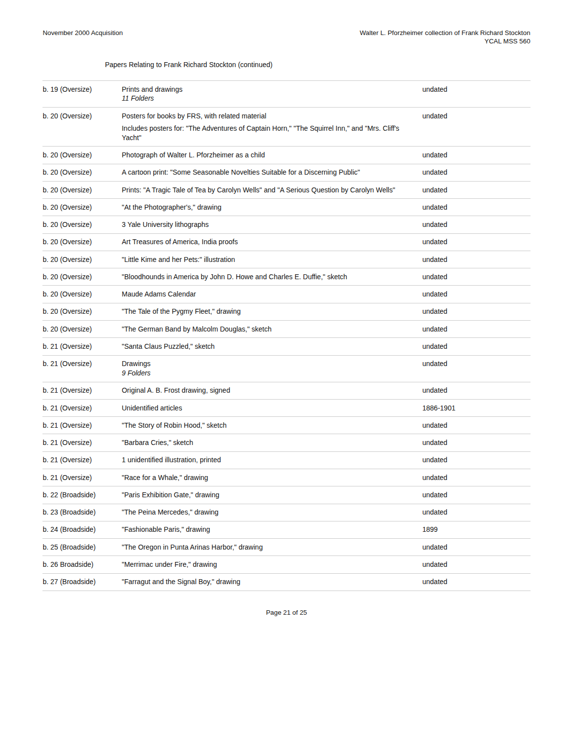November 2000 Acquisition
Walter L. Pforzheimer collection of Frank Richard Stockton
YCAL MSS 560
Papers Relating to Frank Richard Stockton (continued)
| b. 19 (Oversize) | Prints and drawings 11 Folders | undated |
| b. 20 (Oversize) | Posters for books by FRS, with related material Includes posters for: "The Adventures of Captain Horn," "The Squirrel Inn," and "Mrs. Cliff's Yacht" | undated |
| b. 20 (Oversize) | Photograph of Walter L. Pforzheimer as a child | undated |
| b. 20 (Oversize) | A cartoon print: "Some Seasonable Novelties Suitable for a Discerning Public" | undated |
| b. 20 (Oversize) | Prints: "A Tragic Tale of Tea by Carolyn Wells" and "A Serious Question by Carolyn Wells" | undated |
| b. 20 (Oversize) | "At the Photographer's," drawing | undated |
| b. 20 (Oversize) | 3 Yale University lithographs | undated |
| b. 20 (Oversize) | Art Treasures of America, India proofs | undated |
| b. 20 (Oversize) | "Little Kime and her Pets:" illustration | undated |
| b. 20 (Oversize) | "Bloodhounds in America by John D. Howe and Charles E. Duffie," sketch | undated |
| b. 20 (Oversize) | Maude Adams Calendar | undated |
| b. 20 (Oversize) | "The Tale of the Pygmy Fleet," drawing | undated |
| b. 20 (Oversize) | "The German Band by Malcolm Douglas," sketch | undated |
| b. 21 (Oversize) | "Santa Claus Puzzled," sketch | undated |
| b. 21 (Oversize) | Drawings 9 Folders | undated |
| b. 21 (Oversize) | Original A. B. Frost drawing, signed | undated |
| b. 21 (Oversize) | Unidentified articles | 1886-1901 |
| b. 21 (Oversize) | "The Story of Robin Hood," sketch | undated |
| b. 21 (Oversize) | "Barbara Cries," sketch | undated |
| b. 21 (Oversize) | 1 unidentified illustration, printed | undated |
| b. 21 (Oversize) | "Race for a Whale," drawing | undated |
| b. 22 (Broadside) | "Paris Exhibition Gate," drawing | undated |
| b. 23 (Broadside) | "The Peina Mercedes," drawing | undated |
| b. 24 (Broadside) | "Fashionable Paris," drawing | 1899 |
| b. 25 (Broadside) | "The Oregon in Punta Arinas Harbor," drawing | undated |
| b. 26 Broadside) | "Merrimac under Fire," drawing | undated |
| b. 27 (Broadside) | "Farragut and the Signal Boy," drawing | undated |
Page 21 of 25